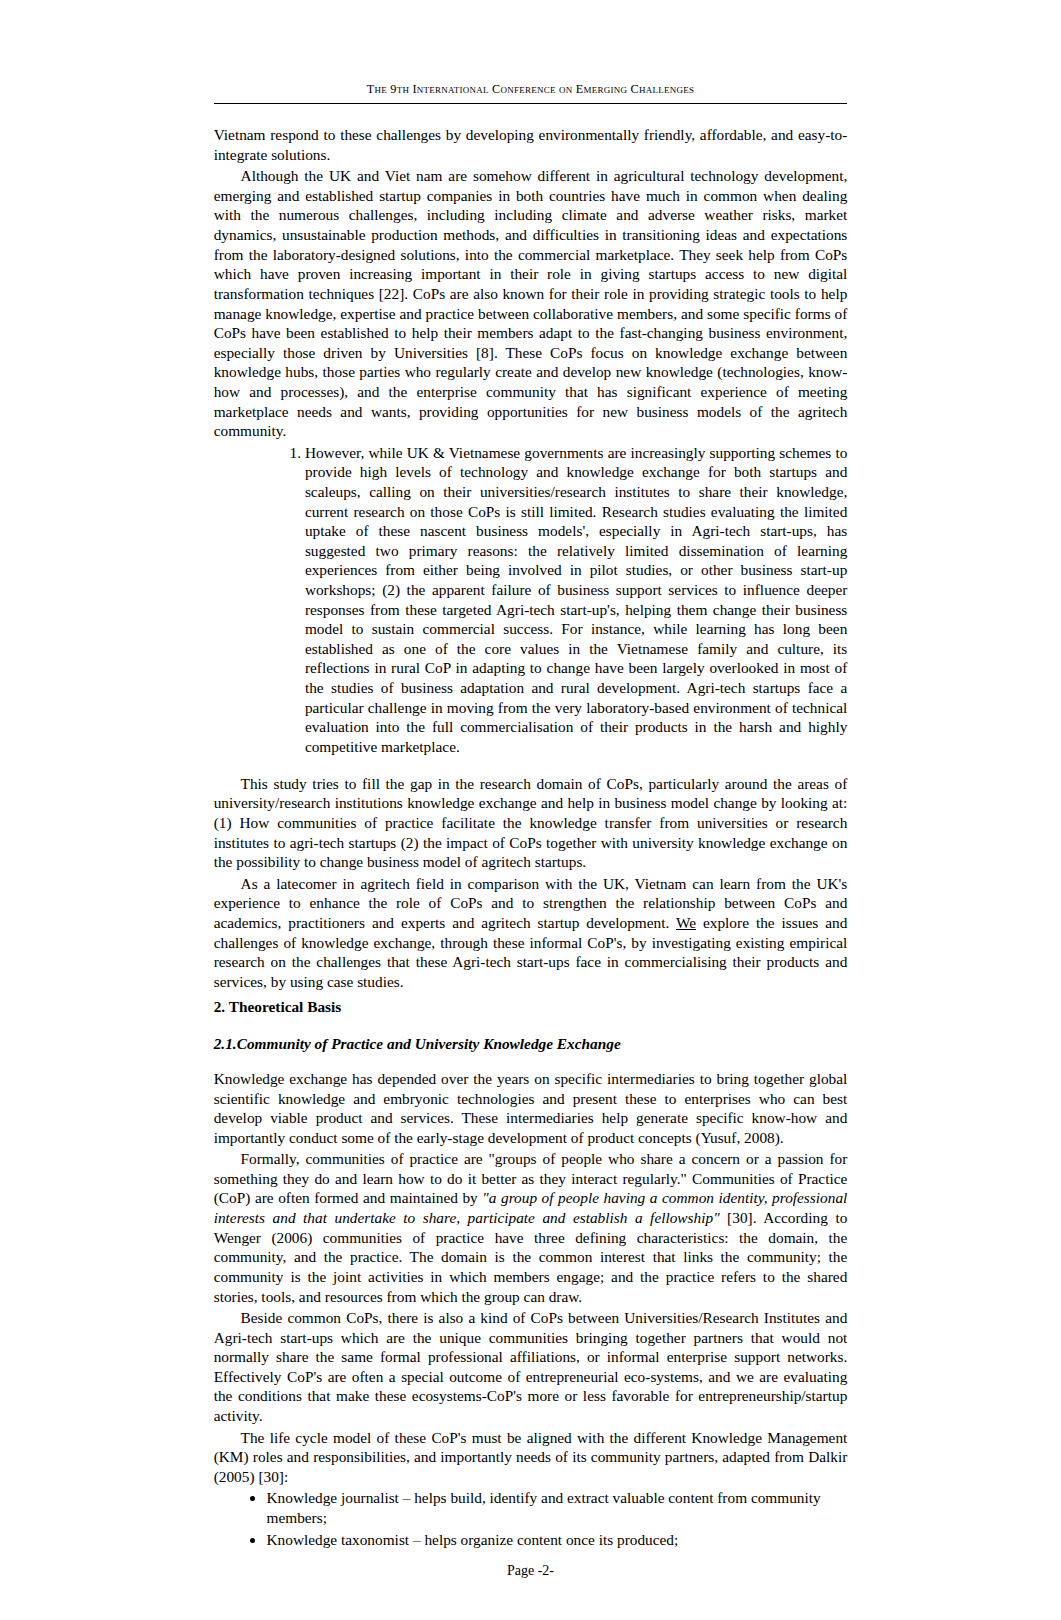The 9th International Conference on Emerging Challenges
Vietnam respond to these challenges by developing environmentally friendly, affordable, and easy-to-integrate solutions.
Although the UK and Viet nam are somehow different in agricultural technology development, emerging and established startup companies in both countries have much in common when dealing with the numerous challenges, including including climate and adverse weather risks, market dynamics, unsustainable production methods, and difficulties in transitioning ideas and expectations from the laboratory-designed solutions, into the commercial marketplace. They seek help from CoPs which have proven increasing important in their role in giving startups access to new digital transformation techniques [22]. CoPs are also known for their role in providing strategic tools to help manage knowledge, expertise and practice between collaborative members, and some specific forms of CoPs have been established to help their members adapt to the fast-changing business environment, especially those driven by Universities [8]. These CoPs focus on knowledge exchange between knowledge hubs, those parties who regularly create and develop new knowledge (technologies, know-how and processes), and the enterprise community that has significant experience of meeting marketplace needs and wants, providing opportunities for new business models of the agritech community.
However, while UK & Vietnamese governments are increasingly supporting schemes to provide high levels of technology and knowledge exchange for both startups and scaleups, calling on their universities/research institutes to share their knowledge, current research on those CoPs is still limited. Research studies evaluating the limited uptake of these nascent business models', especially in Agri-tech start-ups, has suggested two primary reasons: the relatively limited dissemination of learning experiences from either being involved in pilot studies, or other business start-up workshops; (2) the apparent failure of business support services to influence deeper responses from these targeted Agri-tech start-up's, helping them change their business model to sustain commercial success. For instance, while learning has long been established as one of the core values in the Vietnamese family and culture, its reflections in rural CoP in adapting to change have been largely overlooked in most of the studies of business adaptation and rural development. Agri-tech startups face a particular challenge in moving from the very laboratory-based environment of technical evaluation into the full commercialisation of their products in the harsh and highly competitive marketplace.
This study tries to fill the gap in the research domain of CoPs, particularly around the areas of university/research institutions knowledge exchange and help in business model change by looking at: (1) How communities of practice facilitate the knowledge transfer from universities or research institutes to agri-tech startups (2) the impact of CoPs together with university knowledge exchange on the possibility to change business model of agritech startups.
As a latecomer in agritech field in comparison with the UK, Vietnam can learn from the UK's experience to enhance the role of CoPs and to strengthen the relationship between CoPs and academics, practitioners and experts and agritech startup development. We explore the issues and challenges of knowledge exchange, through these informal CoP's, by investigating existing empirical research on the challenges that these Agri-tech start-ups face in commercialising their products and services, by using case studies.
2. Theoretical Basis
2.1.Community of Practice and University Knowledge Exchange
Knowledge exchange has depended over the years on specific intermediaries to bring together global scientific knowledge and embryonic technologies and present these to enterprises who can best develop viable product and services. These intermediaries help generate specific know-how and importantly conduct some of the early-stage development of product concepts (Yusuf, 2008).
Formally, communities of practice are "groups of people who share a concern or a passion for something they do and learn how to do it better as they interact regularly." Communities of Practice (CoP) are often formed and maintained by "a group of people having a common identity, professional interests and that undertake to share, participate and establish a fellowship" [30]. According to Wenger (2006) communities of practice have three defining characteristics: the domain, the community, and the practice. The domain is the common interest that links the community; the community is the joint activities in which members engage; and the practice refers to the shared stories, tools, and resources from which the group can draw.
Beside common CoPs, there is also a kind of CoPs between Universities/Research Institutes and Agri-tech start-ups which are the unique communities bringing together partners that would not normally share the same formal professional affiliations, or informal enterprise support networks. Effectively CoP's are often a special outcome of entrepreneurial eco-systems, and we are evaluating the conditions that make these ecosystems-CoP's more or less favorable for entrepreneurship/startup activity.
The life cycle model of these CoP's must be aligned with the different Knowledge Management (KM) roles and responsibilities, and importantly needs of its community partners, adapted from Dalkir (2005) [30]:
Knowledge journalist – helps build, identify and extract valuable content from community members;
Knowledge taxonomist – helps organize content once its produced;
Page -2-